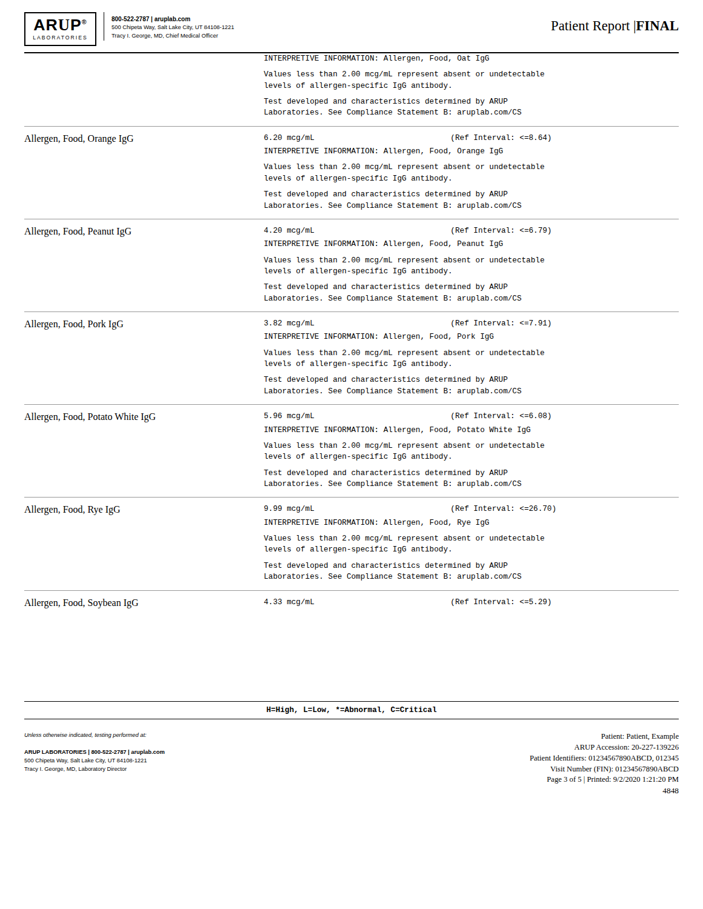ARUP®
LABORATORIES
800-522-2787 | aruplab.com
500 Chipeta Way, Salt Lake City, UT 84108-1221
Tracy I. George, MD, Chief Medical Officer
Patient Report |FINAL
INTERPRETIVE INFORMATION: Allergen, Food, Oat IgG
Values less than 2.00 mcg/mL represent absent or undetectable
levels of allergen-specific IgG antibody.
Test developed and characteristics determined by ARUP
Laboratories. See Compliance Statement B: aruplab.com/CS
Allergen, Food, Orange IgG
6.20 mcg/mL
(Ref Interval: <=8.64)
INTERPRETIVE INFORMATION: Allergen, Food, Orange IgG
Values less than 2.00 mcg/mL represent absent or undetectable
levels of allergen-specific IgG antibody.
Test developed and characteristics determined by ARUP
Laboratories. See Compliance Statement B: aruplab.com/CS
Allergen, Food, Peanut IgG
4.20 mcg/mL
(Ref Interval: <=6.79)
INTERPRETIVE INFORMATION: Allergen, Food, Peanut IgG
Values less than 2.00 mcg/mL represent absent or undetectable
levels of allergen-specific IgG antibody.
Test developed and characteristics determined by ARUP
Laboratories. See Compliance Statement B: aruplab.com/CS
Allergen, Food, Pork IgG
3.82 mcg/mL
(Ref Interval: <=7.91)
INTERPRETIVE INFORMATION: Allergen, Food, Pork IgG
Values less than 2.00 mcg/mL represent absent or undetectable
levels of allergen-specific IgG antibody.
Test developed and characteristics determined by ARUP
Laboratories. See Compliance Statement B: aruplab.com/CS
Allergen, Food, Potato White IgG
5.96 mcg/mL
(Ref Interval: <=6.08)
INTERPRETIVE INFORMATION: Allergen, Food, Potato White IgG
Values less than 2.00 mcg/mL represent absent or undetectable
levels of allergen-specific IgG antibody.
Test developed and characteristics determined by ARUP
Laboratories. See Compliance Statement B: aruplab.com/CS
Allergen, Food, Rye IgG
9.99 mcg/mL
(Ref Interval: <=26.70)
INTERPRETIVE INFORMATION: Allergen, Food, Rye IgG
Values less than 2.00 mcg/mL represent absent or undetectable
levels of allergen-specific IgG antibody.
Test developed and characteristics determined by ARUP
Laboratories. See Compliance Statement B: aruplab.com/CS
Allergen, Food, Soybean IgG
4.33 mcg/mL
(Ref Interval: <=5.29)
H=High, L=Low, *=Abnormal, C=Critical
Unless otherwise indicated, testing performed at:
ARUP LABORATORIES | 800-522-2787 | aruplab.com
500 Chipeta Way, Salt Lake City, UT 84108-1221
Tracy I. George, MD, Laboratory Director
Patient: Patient, Example
ARUP Accession: 20-227-139226
Patient Identifiers: 01234567890ABCD, 012345
Visit Number (FIN): 01234567890ABCD
Page 3 of 5 | Printed: 9/2/2020 1:21:20 PM
4848